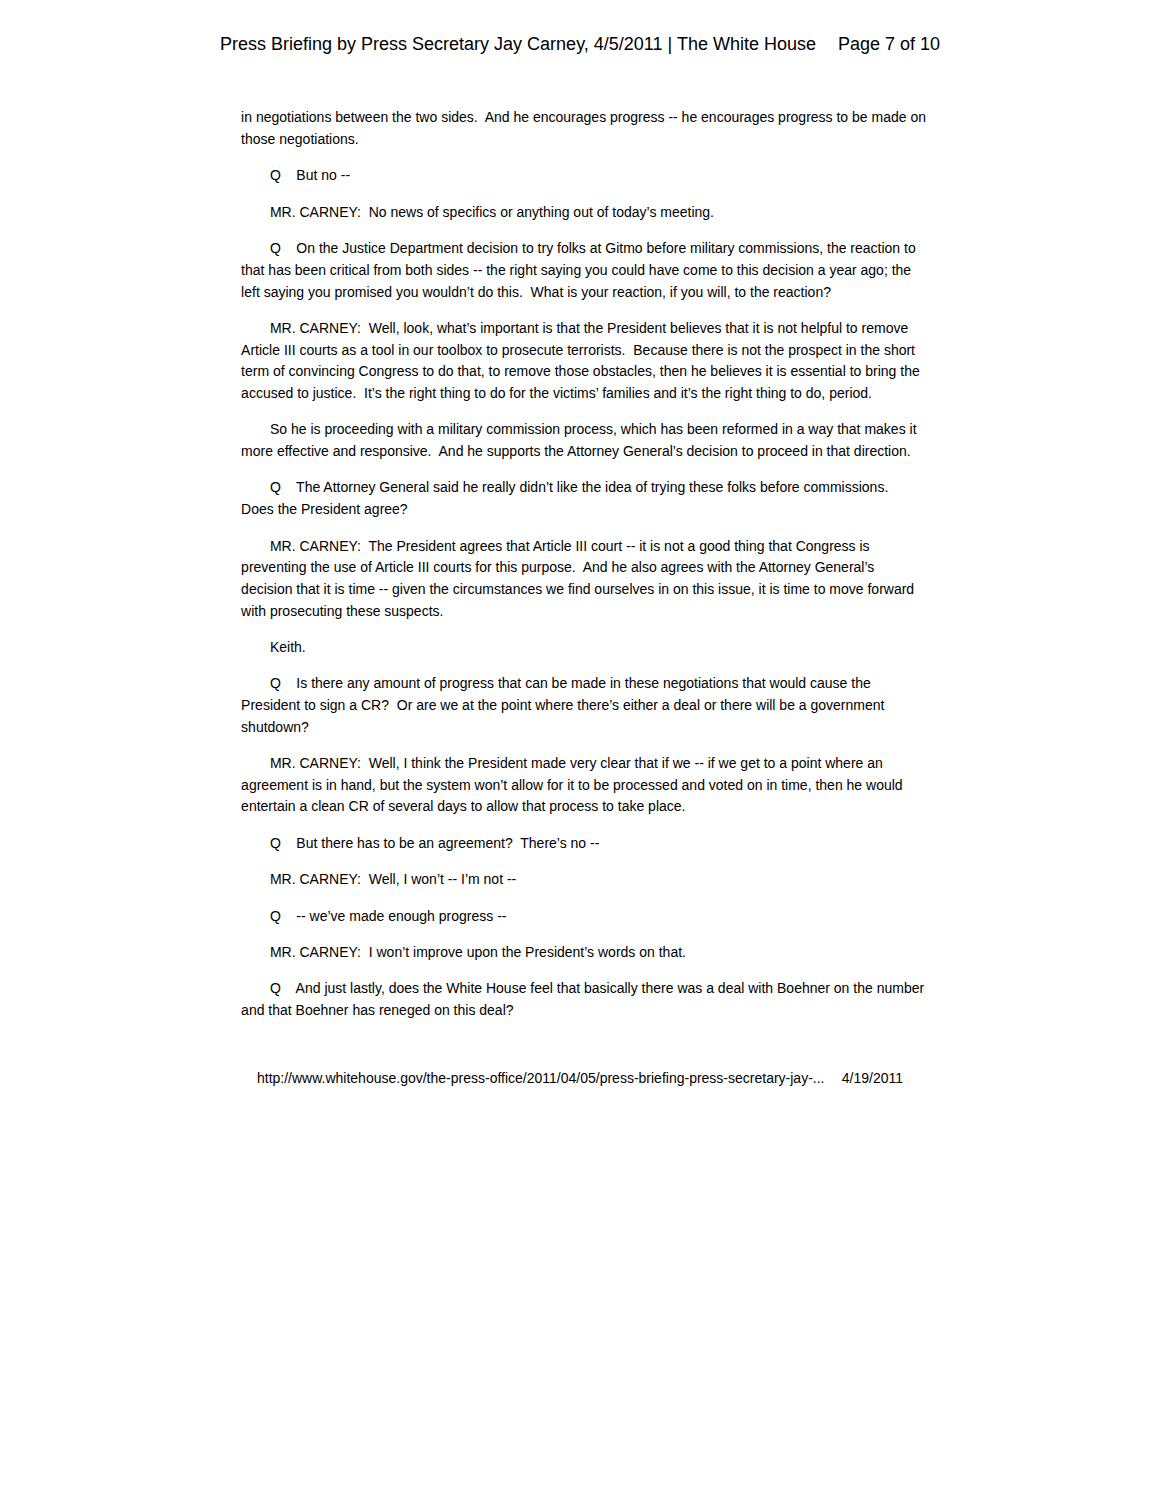Press Briefing by Press Secretary Jay Carney, 4/5/2011 | The White House
Page 7 of 10
in negotiations between the two sides. And he encourages progress -- he encourages progress to be made on those negotiations.
Q But no --
MR. CARNEY: No news of specifics or anything out of today’s meeting.
Q On the Justice Department decision to try folks at Gitmo before military commissions, the reaction to that has been critical from both sides -- the right saying you could have come to this decision a year ago; the left saying you promised you wouldn’t do this. What is your reaction, if you will, to the reaction?
MR. CARNEY: Well, look, what’s important is that the President believes that it is not helpful to remove Article III courts as a tool in our toolbox to prosecute terrorists. Because there is not the prospect in the short term of convincing Congress to do that, to remove those obstacles, then he believes it is essential to bring the accused to justice. It’s the right thing to do for the victims’ families and it’s the right thing to do, period.
So he is proceeding with a military commission process, which has been reformed in a way that makes it more effective and responsive. And he supports the Attorney General’s decision to proceed in that direction.
Q The Attorney General said he really didn’t like the idea of trying these folks before commissions. Does the President agree?
MR. CARNEY: The President agrees that Article III court -- it is not a good thing that Congress is preventing the use of Article III courts for this purpose. And he also agrees with the Attorney General’s decision that it is time -- given the circumstances we find ourselves in on this issue, it is time to move forward with prosecuting these suspects.
Keith.
Q Is there any amount of progress that can be made in these negotiations that would cause the President to sign a CR? Or are we at the point where there’s either a deal or there will be a government shutdown?
MR. CARNEY: Well, I think the President made very clear that if we -- if we get to a point where an agreement is in hand, but the system won’t allow for it to be processed and voted on in time, then he would entertain a clean CR of several days to allow that process to take place.
Q But there has to be an agreement? There’s no --
MR. CARNEY: Well, I won’t -- I’m not --
Q -- we’ve made enough progress --
MR. CARNEY: I won’t improve upon the President’s words on that.
Q And just lastly, does the White House feel that basically there was a deal with Boehner on the number and that Boehner has reneged on this deal?
http://www.whitehouse.gov/the-press-office/2011/04/05/press-briefing-press-secretary-jay-... 4/19/2011